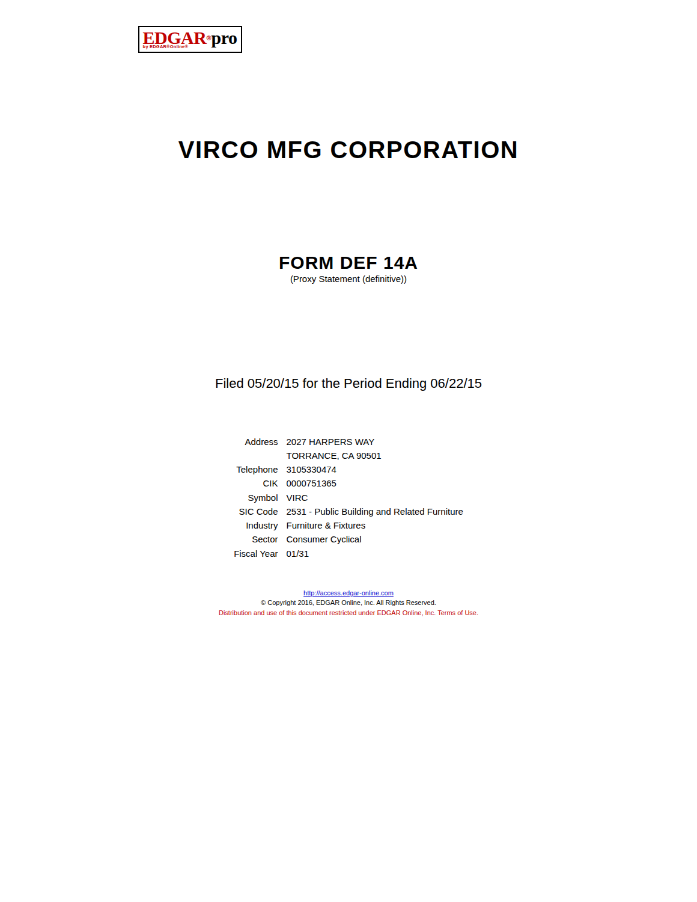EDGAR®pro by EDGAR®Online®
VIRCO MFG CORPORATION
FORM DEF 14A
(Proxy Statement (definitive))
Filed 05/20/15 for the Period Ending 06/22/15
| Address | 2027 HARPERS WAY |
| | TORRANCE, CA 90501 |
| Telephone | 3105330474 |
| CIK | 0000751365 |
| Symbol | VIRC |
| SIC Code | 2531 - Public Building and Related Furniture |
| Industry | Furniture & Fixtures |
| Sector | Consumer Cyclical |
| Fiscal Year | 01/31 |
http://access.edgar-online.com
© Copyright 2016, EDGAR Online, Inc. All Rights Reserved.
Distribution and use of this document restricted under EDGAR Online, Inc. Terms of Use.